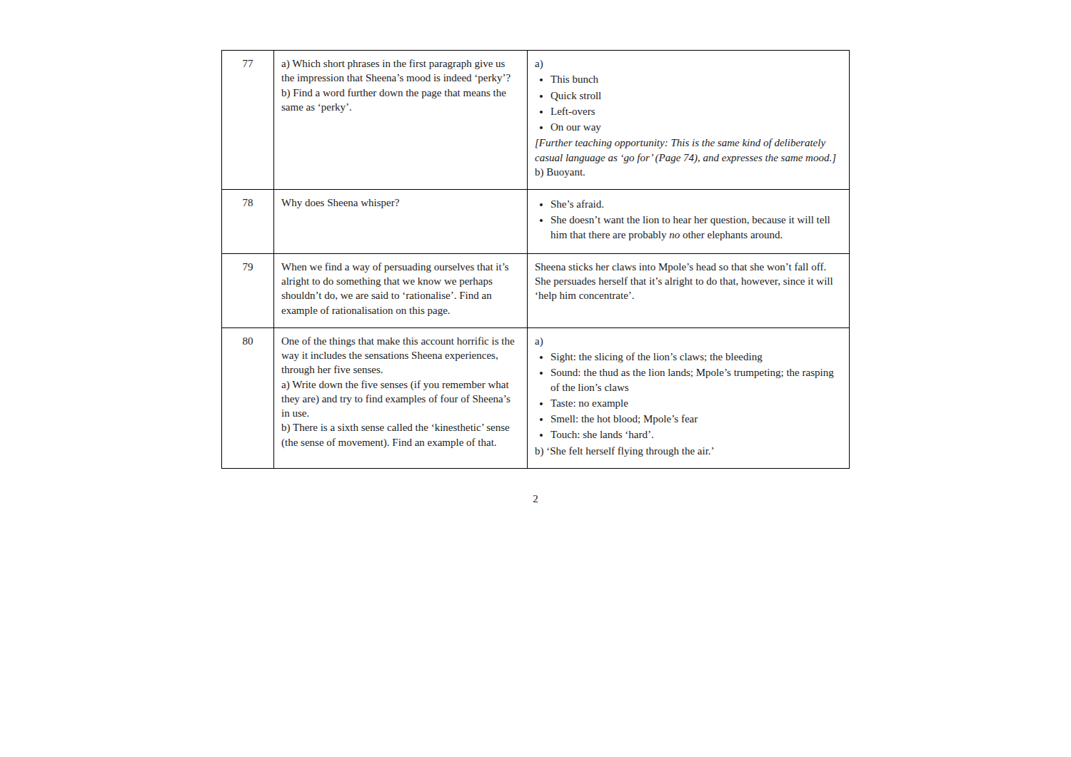| 77 | a) Which short phrases in the first paragraph give us the impression that Sheena’s mood is indeed ‘perky’? b) Find a word further down the page that means the same as ‘perky’. | a) This bunch Quick stroll Left-overs On our way [Further teaching opportunity: This is the same kind of deliberately casual language as ‘go for’ (Page 74), and expresses the same mood.] b) Buoyant. |
| 78 | Why does Sheena whisper? | She’s afraid. She doesn’t want the lion to hear her question, because it will tell him that there are probably no other elephants around. |
| 79 | When we find a way of persuading ourselves that it’s alright to do something that we know we perhaps shouldn’t do, we are said to ‘rationalise’. Find an example of rationalisation on this page. | Sheena sticks her claws into Mpole’s head so that she won’t fall off. She persuades herself that it’s alright to do that, however, since it will ‘help him concentrate’. |
| 80 | One of the things that make this account horrific is the way it includes the sensations Sheena experiences, through her five senses. a) Write down the five senses (if you remember what they are) and try to find examples of four of Sheena’s in use. b) There is a sixth sense called the ‘kinesthetic’ sense (the sense of movement). Find an example of that. | a) Sight: the slicing of the lion’s claws; the bleeding Sound: the thud as the lion lands; Mpole’s trumpeting; the rasping of the lion’s claws Taste: no example Smell: the hot blood; Mpole’s fear Touch: she lands ‘hard’. b) ‘She felt herself flying through the air.’ |
2